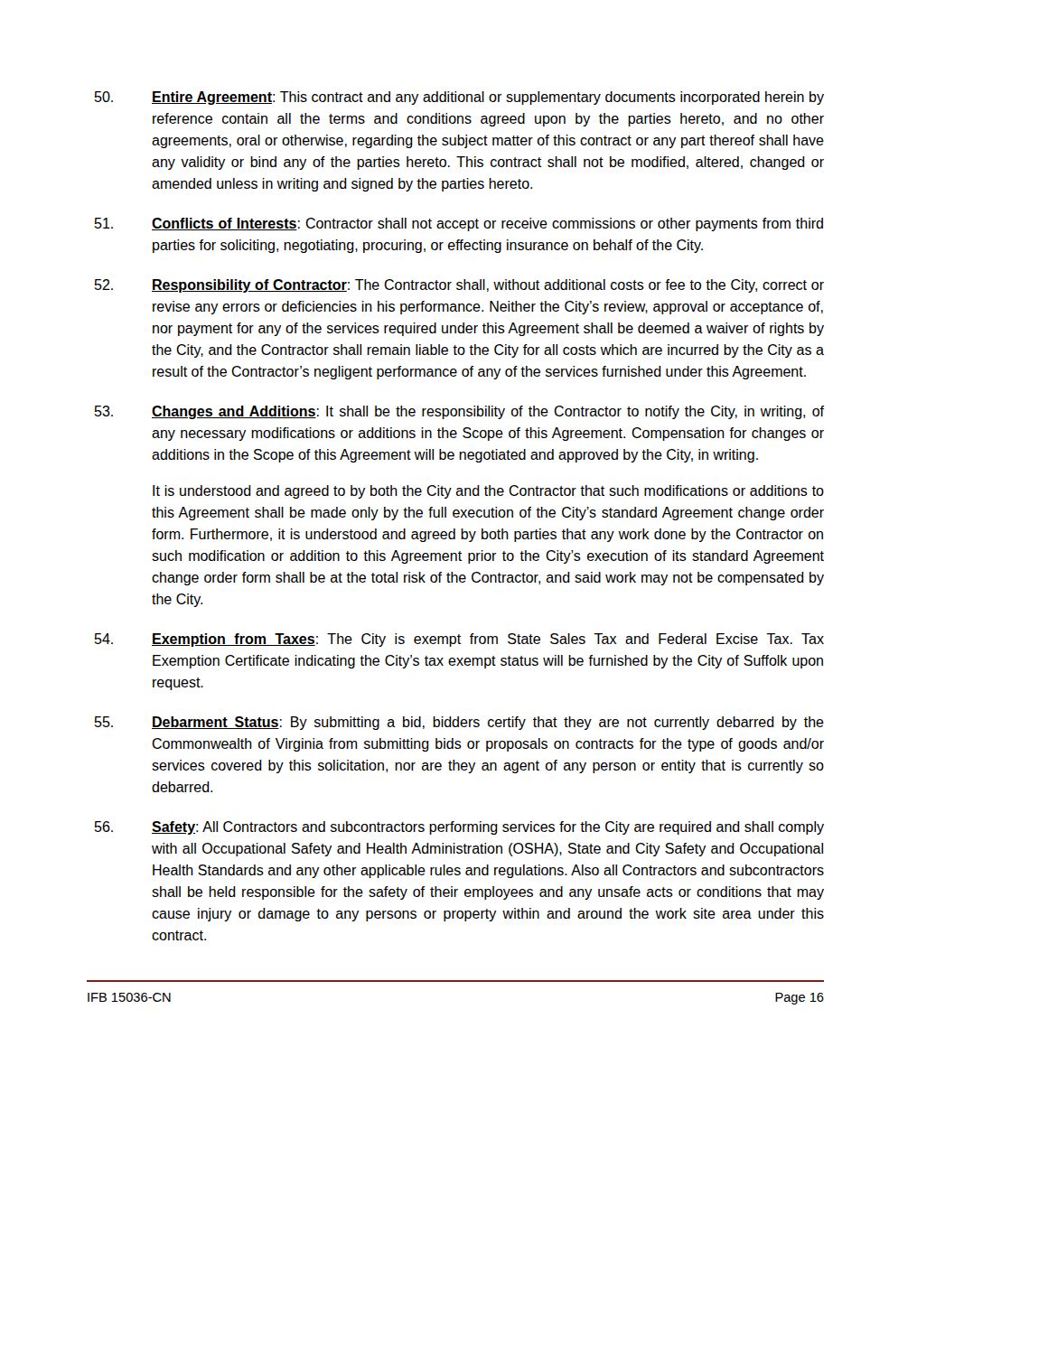50.
Entire Agreement: This contract and any additional or supplementary documents incorporated herein by reference contain all the terms and conditions agreed upon by the parties hereto, and no other agreements, oral or otherwise, regarding the subject matter of this contract or any part thereof shall have any validity or bind any of the parties hereto. This contract shall not be modified, altered, changed or amended unless in writing and signed by the parties hereto.
51.
Conflicts of Interests: Contractor shall not accept or receive commissions or other payments from third parties for soliciting, negotiating, procuring, or effecting insurance on behalf of the City.
52.
Responsibility of Contractor: The Contractor shall, without additional costs or fee to the City, correct or revise any errors or deficiencies in his performance. Neither the City’s review, approval or acceptance of, nor payment for any of the services required under this Agreement shall be deemed a waiver of rights by the City, and the Contractor shall remain liable to the City for all costs which are incurred by the City as a result of the Contractor’s negligent performance of any of the services furnished under this Agreement.
53.
Changes and Additions: It shall be the responsibility of the Contractor to notify the City, in writing, of any necessary modifications or additions in the Scope of this Agreement. Compensation for changes or additions in the Scope of this Agreement will be negotiated and approved by the City, in writing.
It is understood and agreed to by both the City and the Contractor that such modifications or additions to this Agreement shall be made only by the full execution of the City’s standard Agreement change order form. Furthermore, it is understood and agreed by both parties that any work done by the Contractor on such modification or addition to this Agreement prior to the City’s execution of its standard Agreement change order form shall be at the total risk of the Contractor, and said work may not be compensated by the City.
54.
Exemption from Taxes: The City is exempt from State Sales Tax and Federal Excise Tax. Tax Exemption Certificate indicating the City’s tax exempt status will be furnished by the City of Suffolk upon request.
55.
Debarment Status: By submitting a bid, bidders certify that they are not currently debarred by the Commonwealth of Virginia from submitting bids or proposals on contracts for the type of goods and/or services covered by this solicitation, nor are they an agent of any person or entity that is currently so debarred.
56.
Safety: All Contractors and subcontractors performing services for the City are required and shall comply with all Occupational Safety and Health Administration (OSHA), State and City Safety and Occupational Health Standards and any other applicable rules and regulations. Also all Contractors and subcontractors shall be held responsible for the safety of their employees and any unsafe acts or conditions that may cause injury or damage to any persons or property within and around the work site area under this contract.
IFB 15036-CN Page 16